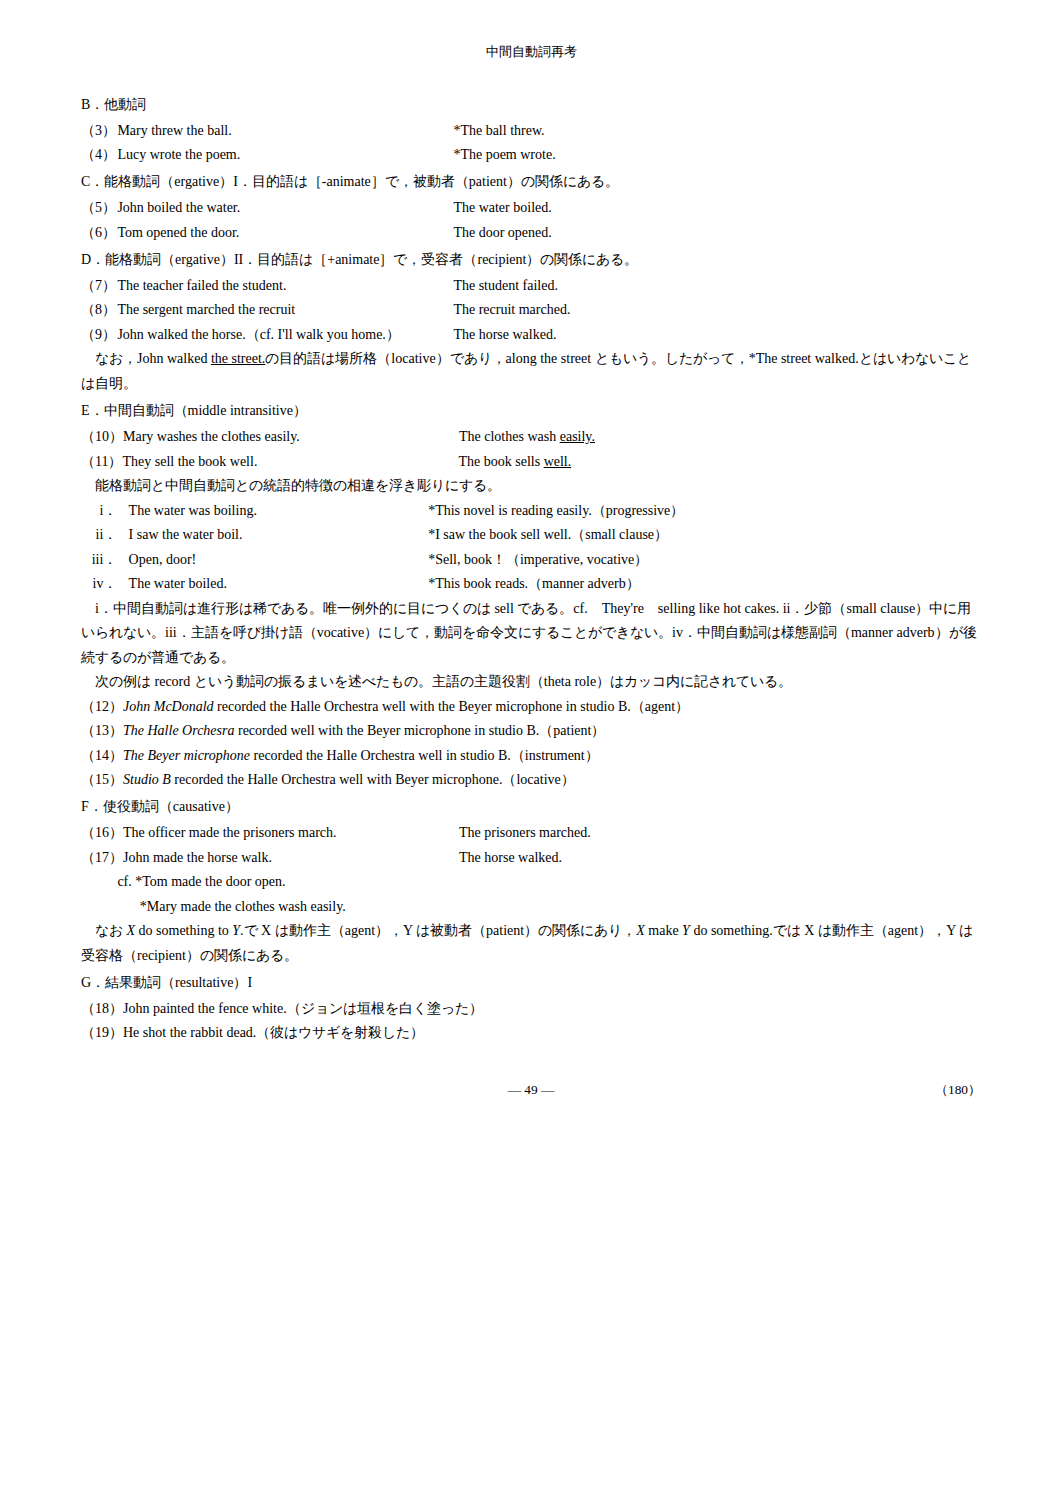中間自動詞再考
B．他動詞
（3） Mary threw the ball. *The ball threw.
（4） Lucy wrote the poem. *The poem wrote.
C．能格動詞（ergative）I．目的語は［-animate］で，被動者（patient）の関係にある。
（5） John boiled the water. The water boiled.
（6） Tom opened the door. The door opened.
D．能格動詞（ergative）II．目的語は［+animate］で，受容者（recipient）の関係にある。
（7） The teacher failed the student. The student failed.
（8） The sergent marched the recruit The recruit marched.
（9） John walked the horse.（cf. I'll walk you home.） The horse walked.
なお，John walked the street. の目的語は場所格（locative）であり，along the street ともいう。したがって，*The street walked.とはいわないことは自明。
E．中間自動詞（middle intransitive）
（10） Mary washes the clothes easily. The clothes wash easily.
（11） They sell the book well. The book sells well.
能格動詞と中間自動詞との統語的特徴の相違を浮き彫りにする。
i． The water was boiling. *This novel is reading easily.（progressive）
ii． I saw the water boil. *I saw the book sell well.（small clause）
iii． Open, door! *Sell, book！（imperative, vocative）
iv． The water boiled. *This book reads.（manner adverb）
i．中間自動詞は進行形は稀である。唯一例外的に目につくのは sell である。cf.　They're　selling like hot cakes. ii．少節（small clause）中に用いられない。iii．主語を呼び掛け語（vocative）にして，動詞を命令文にすることができない。iv．中間自動詞は様態副詞（manner adverb）が後続するのが普通である。
次の例は record という動詞の振るまいを述べたもの。主語の主題役割（theta role）はカッコ内に記されている。
（12）John McDonald recorded the Halle Orchestra well with the Beyer microphone in studio B.（agent）
（13）The Halle Orchesra recorded well with the Beyer microphone in studio B.（patient）
（14）The Beyer microphone recorded the Halle Orchestra well in studio B.（instrument）
（15）Studio B recorded the Halle Orchestra well with Beyer microphone.（locative）
F．使役動詞（causative）
（16） The officer made the prisoners march. The prisoners marched.
（17） John made the horse walk. The horse walked.
cf. *Tom made the door open.
*Mary made the clothes wash easily.
なお X do something to Y.で X は動作主（agent），Y は被動者（patient）の関係にあり，X make Y do something.では X は動作主（agent），Y は受容格（recipient）の関係にある。
G．結果動詞（resultative）I
（18）John painted the fence white.（ジョンは垣根を白く塗った）
（19）He shot the rabbit dead.（彼はウサギを射殺した）
― 49 ― （180）